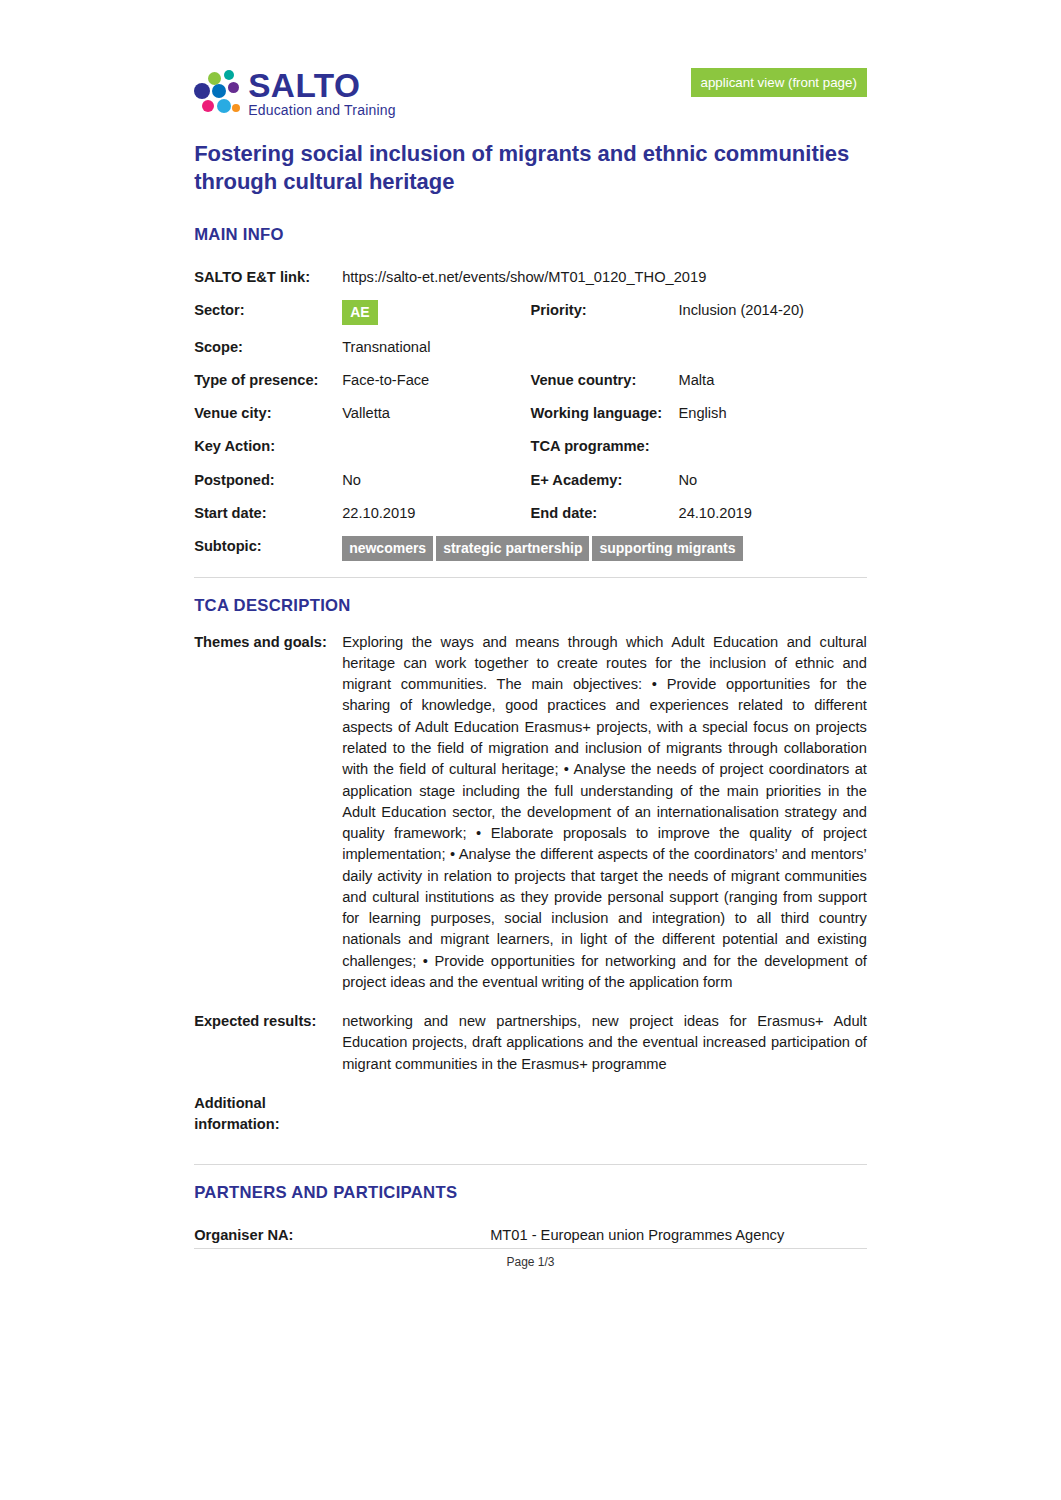SALTO
Education and Training
applicant view (front page)
Fostering social inclusion of migrants and ethnic communities through cultural heritage
MAIN INFO
| SALTO E&T link: | https://salto-et.net/events/show/MT01_0120_THO_2019 |
| Sector: | AE | Priority: | Inclusion (2014-20) |
| Scope: | Transnational | | |
| Type of presence: | Face-to-Face | Venue country: | Malta |
| Venue city: | Valletta | Working language: | English |
| Key Action: | | TCA programme: | |
| Postponed: | No | E+ Academy: | No |
| Start date: | 22.10.2019 | End date: | 24.10.2019 |
| Subtopic: | newcomers strategic partnership supporting migrants |
TCA DESCRIPTION
| Themes and goals: | Exploring the ways and means through which Adult Education and cultural heritage can work together to create routes for the inclusion of ethnic and migrant communities. The main objectives: • Provide opportunities for the sharing of knowledge, good practices and experiences related to different aspects of Adult Education Erasmus+ projects, with a special focus on projects related to the field of migration and inclusion of migrants through collaboration with the field of cultural heritage; • Analyse the needs of project coordinators at application stage including the full understanding of the main priorities in the Adult Education sector, the development of an internationalisation strategy and quality framework; • Elaborate proposals to improve the quality of project implementation; • Analyse the different aspects of the coordinators’ and mentors’ daily activity in relation to projects that target the needs of migrant communities and cultural institutions as they provide personal support (ranging from support for learning purposes, social inclusion and integration) to all third country nationals and migrant learners, in light of the different potential and existing challenges; • Provide opportunities for networking and for the development of project ideas and the eventual writing of the application form |
| Expected results: | networking and new partnerships, new project ideas for Erasmus+ Adult Education projects, draft applications and the eventual increased participation of migrant communities in the Erasmus+ programme |
| Additional information: | |
PARTNERS AND PARTICIPANTS
| Organiser NA: | MT01 - European union Programmes Agency |
Page 1/3